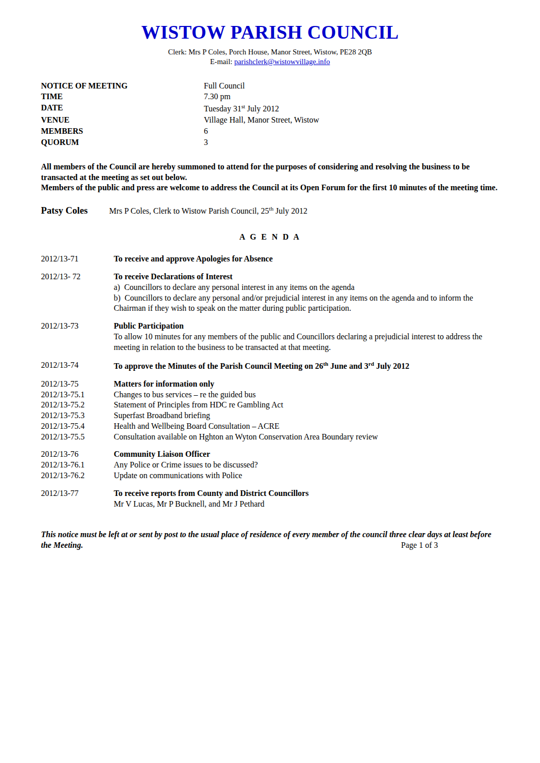WISTOW PARISH COUNCIL
Clerk: Mrs P Coles, Porch House, Manor Street, Wistow, PE28 2QB
E-mail: parishclerk@wistowvillage.info
| Notice of Meeting | Full Council |
| Time | 7.30 pm |
| Date | Tuesday 31 st July 2012 |
| Venue | Village Hall, Manor Street, Wistow |
| Members | 6 |
| Quorum | 3 |
All members of the Council are hereby summoned to attend for the purposes of considering and resolving the business to be transacted at the meeting as set out below.
Members of the public and press are welcome to address the Council at its Open Forum for the first 10 minutes of the meeting time.
Patsy Coles Mrs P Coles, Clerk to Wistow Parish Council, 25th July 2012
A G E N D A
| 2012/13-71 | To receive and approve Apologies for Absence |
| 2012/13- 72 | To receive Declarations of Interest a) Councillors to declare any personal interest in any items on the agenda b) Councillors to declare any personal and/or prejudicial interest in any items on the agenda and to inform the Chairman if they wish to speak on the matter during public participation. |
| 2012/13-73 | Public Participation To allow 10 minutes for any members of the public and Councillors declaring a prejudicial interest to address the meeting in relation to the business to be transacted at that meeting. |
| 2012/13-74 | To approve the Minutes of the Parish Council Meeting on 26 th June and 3 rd July 2012 |
| 2012/13-75 | Matters for information only |
| 2012/13-75.1 | Changes to bus services – re the guided bus |
| 2012/13-75.2 | Statement of Principles from HDC re Gambling Act |
| 2012/13-75.3 | Superfast Broadband briefing |
| 2012/13-75.4 | Health and Wellbeing Board Consultation – ACRE |
| 2012/13-75.5 | Consultation available on Hghton an Wyton Conservation Area Boundary review |
| 2012/13-76 | Community Liaison Officer |
| 2012/13-76.1 | Any Police or Crime issues to be discussed? |
| 2012/13-76.2 | Update on communications with Police |
| 2012/13-77 | To receive reports from County and District Councillors Mr V Lucas, Mr P Bucknell, and Mr J Pethard |
This notice must be left at or sent by post to the usual place of residence of every member of the council three clear days at least before the Meeting. Page 1 of 3